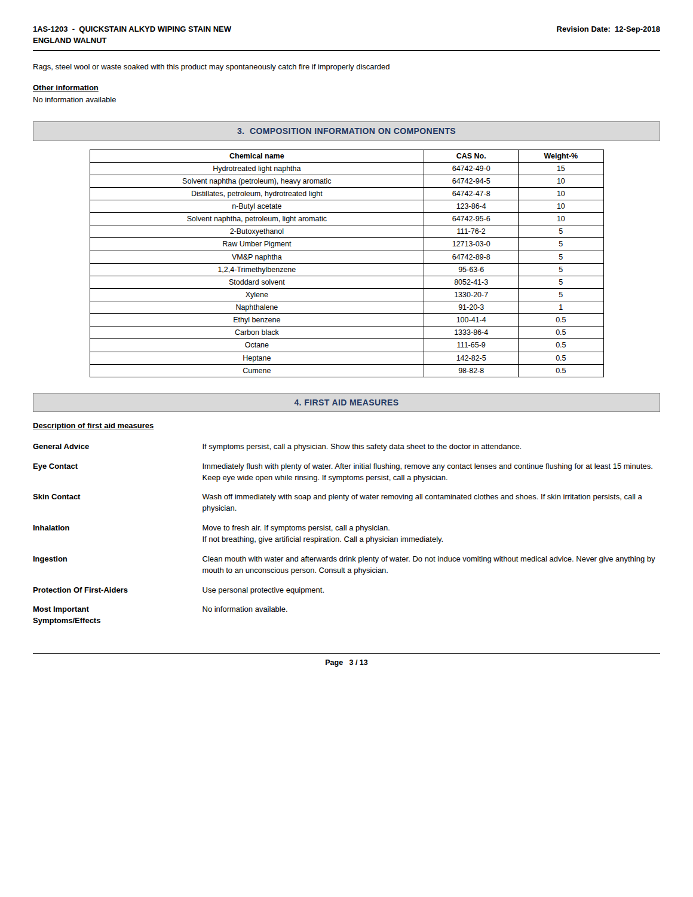1AS-1203 - QUICKSTAIN ALKYD WIPING STAIN NEW
ENGLAND WALNUT
Revision Date: 12-Sep-2018
Rags, steel wool or waste soaked with this product may spontaneously catch fire if improperly discarded
Other information
No information available
3. COMPOSITION INFORMATION ON COMPONENTS
| Chemical name | CAS No. | Weight-% |
| --- | --- | --- |
| Hydrotreated light naphtha | 64742-49-0 | 15 |
| Solvent naphtha (petroleum), heavy aromatic | 64742-94-5 | 10 |
| Distillates, petroleum, hydrotreated light | 64742-47-8 | 10 |
| n-Butyl acetate | 123-86-4 | 10 |
| Solvent naphtha, petroleum, light aromatic | 64742-95-6 | 10 |
| 2-Butoxyethanol | 111-76-2 | 5 |
| Raw Umber Pigment | 12713-03-0 | 5 |
| VM&P naphtha | 64742-89-8 | 5 |
| 1,2,4-Trimethylbenzene | 95-63-6 | 5 |
| Stoddard solvent | 8052-41-3 | 5 |
| Xylene | 1330-20-7 | 5 |
| Naphthalene | 91-20-3 | 1 |
| Ethyl benzene | 100-41-4 | 0.5 |
| Carbon black | 1333-86-4 | 0.5 |
| Octane | 111-65-9 | 0.5 |
| Heptane | 142-82-5 | 0.5 |
| Cumene | 98-82-8 | 0.5 |
4. FIRST AID MEASURES
Description of first aid measures
| General Advice | If symptoms persist, call a physician. Show this safety data sheet to the doctor in attendance. |
| Eye Contact | Immediately flush with plenty of water. After initial flushing, remove any contact lenses and continue flushing for at least 15 minutes. Keep eye wide open while rinsing. If symptoms persist, call a physician. |
| Skin Contact | Wash off immediately with soap and plenty of water removing all contaminated clothes and shoes. If skin irritation persists, call a physician. |
| Inhalation | Move to fresh air. If symptoms persist, call a physician. If not breathing, give artificial respiration. Call a physician immediately. |
| Ingestion | Clean mouth with water and afterwards drink plenty of water. Do not induce vomiting without medical advice. Never give anything by mouth to an unconscious person. Consult a physician. |
| Protection Of First-Aiders | Use personal protective equipment. |
| Most Important Symptoms/Effects | No information available. |
Page 3 / 13